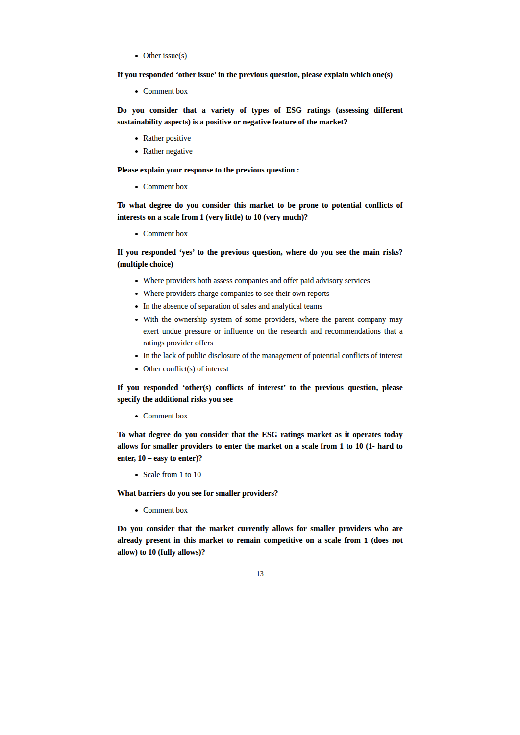Other issue(s)
If you responded ‘other issue’ in the previous question, please explain which one(s)
Comment box
Do you consider that a variety of types of ESG ratings (assessing different sustainability aspects) is a positive or negative feature of the market?
Rather positive
Rather negative
Please explain your response to the previous question :
Comment box
To what degree do you consider this market to be prone to potential conflicts of interests on a scale from 1 (very little) to 10 (very much)?
Comment box
If you responded ‘yes’ to the previous question, where do you see the main risks? (multiple choice)
Where providers both assess companies and offer paid advisory services
Where providers charge companies to see their own reports
In the absence of separation of sales and analytical teams
With the ownership system of some providers, where the parent company may exert undue pressure or influence on the research and recommendations that a ratings provider offers
In the lack of public disclosure of the management of potential conflicts of interest
Other conflict(s) of interest
If you responded ‘other(s) conflicts of interest’ to the previous question, please specify the additional risks you see
Comment box
To what degree do you consider that the ESG ratings market as it operates today allows for smaller providers to enter the market on a scale from 1 to 10 (1- hard to enter, 10 – easy to enter)?
Scale from 1 to 10
What barriers do you see for smaller providers?
Comment box
Do you consider that the market currently allows for smaller providers who are already present in this market to remain competitive on a scale from 1 (does not allow) to 10 (fully allows)?
13